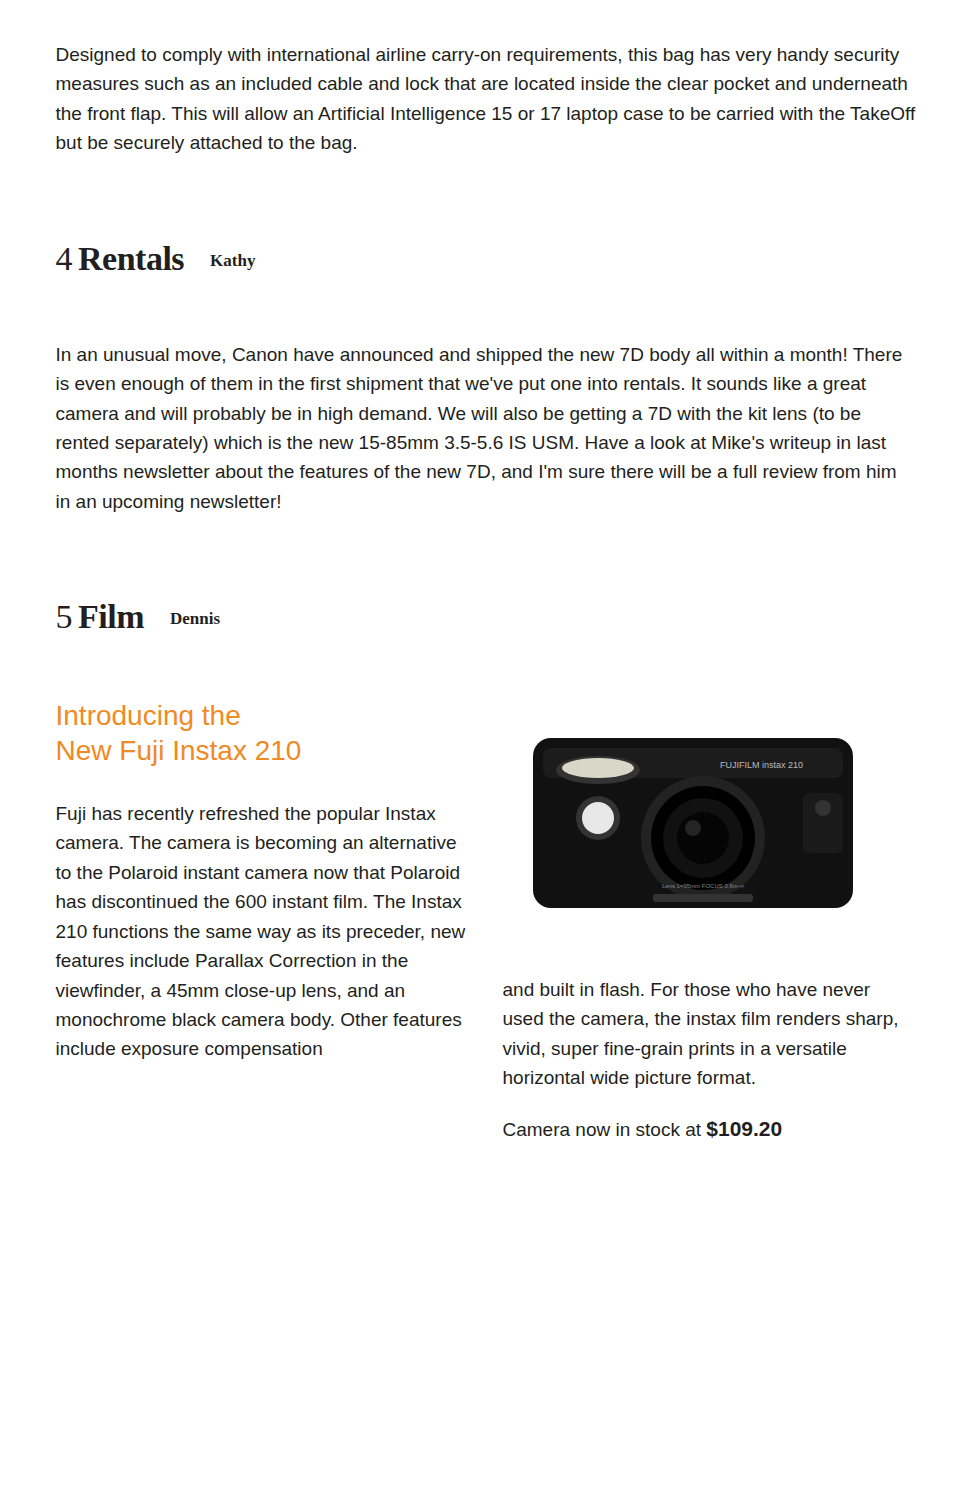Designed to comply with international airline carry-on requirements, this bag has very handy security measures such as an included cable and lock that are located inside the clear pocket and underneath the front flap. This will allow an Artificial Intelligence 15 or 17 laptop case to be carried with the TakeOff but be securely attached to the bag.
4 Rentals Kathy
In an unusual move, Canon have announced and shipped the new 7D body all within a month! There is even enough of them in the first shipment that we've put one into rentals. It sounds like a great camera and will probably be in high demand. We will also be getting a 7D with the kit lens (to be rented separately) which is the new 15-85mm 3.5-5.6 IS USM. Have a look at Mike's writeup in last months newsletter about the features of the new 7D, and I'm sure there will be a full review from him in an upcoming newsletter!
5 Film Dennis
Introducing the
New Fuji Instax 210
Fuji has recently refreshed the popular Instax camera. The camera is becoming an alternative to the Polaroid instant camera now that Polaroid has discontinued the 600 instant film. The Instax 210 functions the same way as its preceder, new features include Parallax Correction in the viewfinder, a 45mm close-up lens, and an monochrome black camera body. Other features include exposure compensation
and built in flash. For those who have never used the camera, the instax film renders sharp, vivid, super fine-grain prints in a versatile horizontal wide picture format.
Camera now in stock at $109.20